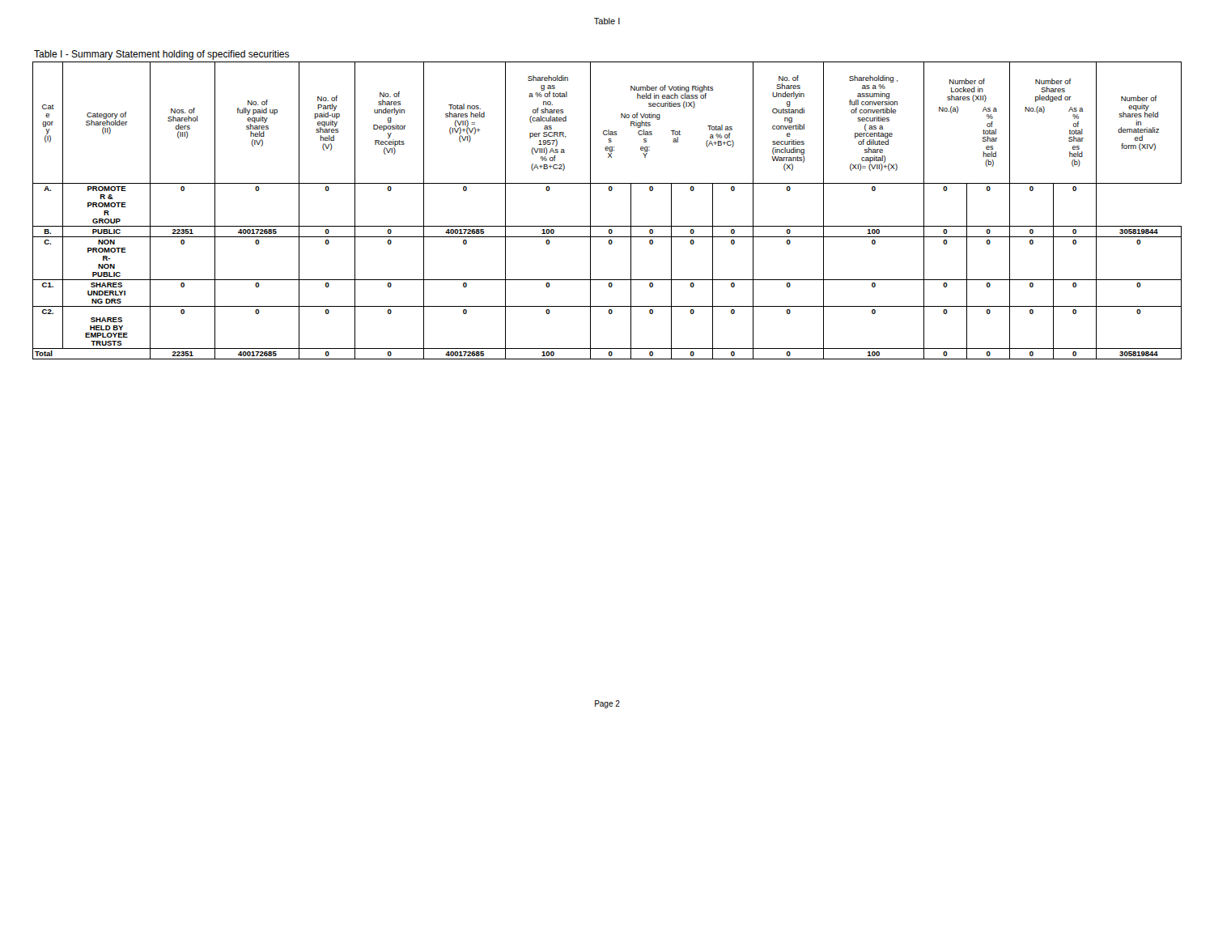Table I
Table I - Summary Statement holding of specified securities
| Cat e gor y (I) | Category of Shareholder (II) | Nos. of Sharehol ders (III) | No. of fully paid up equity shares held (IV) | No. of Partly paid-up equity shares held (V) | No. of shares underlyin g Depositor y Receipts (VI) | Total nos. shares held (VII) = (IV)+(V)+ (VI) | Shareholdin g as a % of total no. of shares (calculated as per SCRR, 1957) (VIII) As a % of (A+B+C2) | Number of Voting Rights held in each class of securities (IX) / No of Voting Rights / Total as a % of (A+B+C) / / --- / --- / / Clas s eg: X / Clas s eg: Y / Tot al / | No. of Shares Underlyin g Outstandi ng convertibl e securities (including Warrants) (X) | Shareholding , as a % assuming full conversion of convertible securities ( as a percentage of diluted share capital) (XI)= (VII)+(X) | Number of Locked in shares (XII) / No.(a) / As a % of total Shar es held (b) / / --- / --- / | Number of Shares pledged or / No.(a) / As a % of total Shar es held (b) / / --- / --- / | Number of equity shares held in dematerializ ed form (XIV) |
| --- | --- | --- | --- | --- | --- | --- | --- | --- | --- | --- | --- | --- | --- |
| A. | PROMOTE R & PROMOTE R GROUP | 0 | 0 | 0 | 0 | 0 | 0 | 0 | 0 | 0 | 0 | 0 | 0 | 0 | 0 | 0 | 0 |
| B. | PUBLIC | 22351 | 400172685 | 0 | 0 | 400172685 | 100 | 0 | 0 | 0 | 0 | 0 | 100 | 0 | 0 | 0 | 0 | 305819844 |
| C. | NON PROMOTE R- NON PUBLIC | 0 | 0 | 0 | 0 | 0 | 0 | 0 | 0 | 0 | 0 | 0 | 0 | 0 | 0 | 0 | 0 | 0 |
| C1. | SHARES UNDERLYI NG DRS | 0 | 0 | 0 | 0 | 0 | 0 | 0 | 0 | 0 | 0 | 0 | 0 | 0 | 0 | 0 | 0 | 0 |
| C2. | SHARES HELD BY EMPLOYEE TRUSTS | 0 | 0 | 0 | 0 | 0 | 0 | 0 | 0 | 0 | 0 | 0 | 0 | 0 | 0 | 0 | 0 | 0 |
| Total | 22351 | 400172685 | 0 | 0 | 400172685 | 100 | 0 | 0 | 0 | 0 | 0 | 100 | 0 | 0 | 0 | 0 | 305819844 |
Page 2